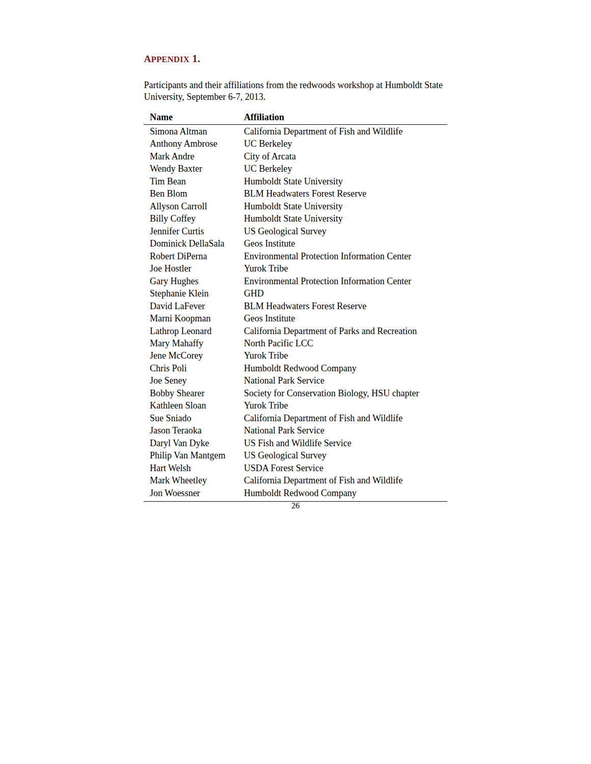APPENDIX 1.
Participants and their affiliations from the redwoods workshop at Humboldt State University, September 6-7, 2013.
| Name | Affiliation |
| --- | --- |
| Simona Altman | California Department of Fish and Wildlife |
| Anthony Ambrose | UC Berkeley |
| Mark Andre | City of Arcata |
| Wendy Baxter | UC Berkeley |
| Tim Bean | Humboldt State University |
| Ben Blom | BLM Headwaters Forest Reserve |
| Allyson Carroll | Humboldt State University |
| Billy Coffey | Humboldt State University |
| Jennifer Curtis | US Geological Survey |
| Dominick DellaSala | Geos Institute |
| Robert DiPerna | Environmental Protection Information Center |
| Joe Hostler | Yurok Tribe |
| Gary Hughes | Environmental Protection Information Center |
| Stephanie Klein | GHD |
| David LaFever | BLM Headwaters Forest Reserve |
| Marni Koopman | Geos Institute |
| Lathrop Leonard | California Department of Parks and Recreation |
| Mary Mahaffy | North Pacific LCC |
| Jene McCorey | Yurok Tribe |
| Chris Poli | Humboldt Redwood Company |
| Joe Seney | National Park Service |
| Bobby Shearer | Society for Conservation Biology, HSU chapter |
| Kathleen Sloan | Yurok Tribe |
| Sue Sniado | California Department of Fish and Wildlife |
| Jason Teraoka | National Park Service |
| Daryl Van Dyke | US Fish and Wildlife Service |
| Philip Van Mantgem | US Geological Survey |
| Hart Welsh | USDA Forest Service |
| Mark Wheetley | California Department of Fish and Wildlife |
| Jon Woessner | Humboldt Redwood Company |
26